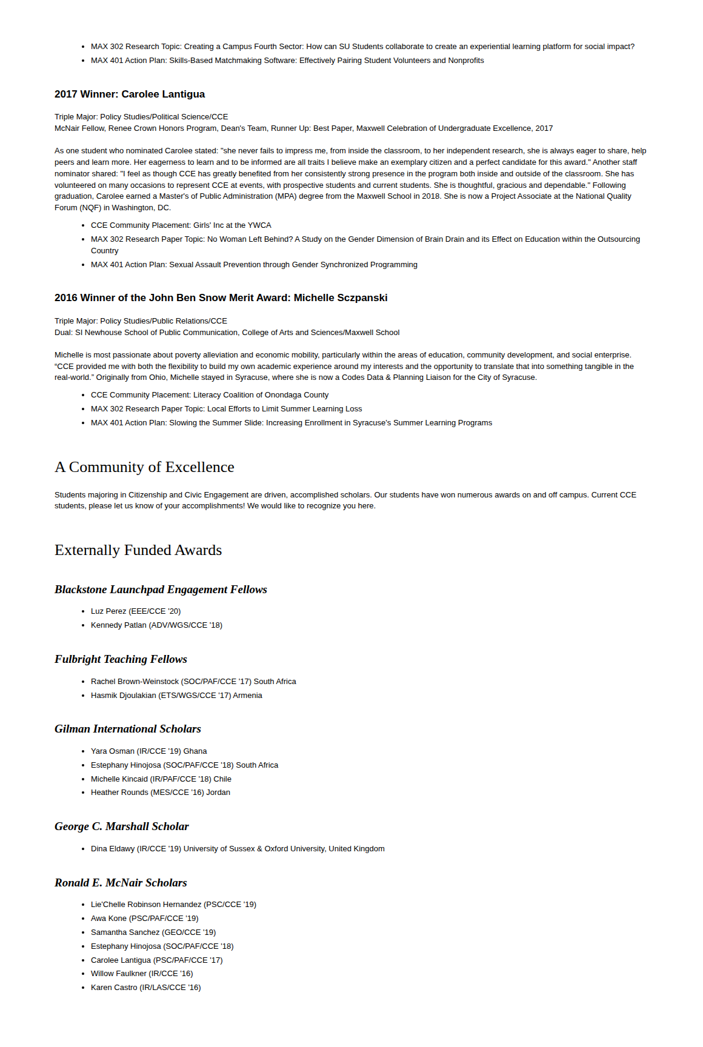MAX 302 Research Topic: Creating a Campus Fourth Sector: How can SU Students collaborate to create an experiential learning platform for social impact?
MAX 401 Action Plan: Skills-Based Matchmaking Software: Effectively Pairing Student Volunteers and Nonprofits
2017 Winner: Carolee Lantigua
Triple Major: Policy Studies/Political Science/CCE
McNair Fellow, Renee Crown Honors Program, Dean's Team, Runner Up: Best Paper, Maxwell Celebration of Undergraduate Excellence, 2017
As one student who nominated Carolee stated: "she never fails to impress me, from inside the classroom, to her independent research, she is always eager to share, help peers and learn more. Her eagerness to learn and to be informed are all traits I believe make an exemplary citizen and a perfect candidate for this award." Another staff nominator shared: "I feel as though CCE has greatly benefited from her consistently strong presence in the program both inside and outside of the classroom. She has volunteered on many occasions to represent CCE at events, with prospective students and current students. She is thoughtful, gracious and dependable." Following graduation, Carolee earned a Master's of Public Administration (MPA) degree from the Maxwell School in 2018. She is now a Project Associate at the National Quality Forum (NQF) in Washington, DC.
CCE Community Placement: Girls' Inc at the YWCA
MAX 302 Research Paper Topic: No Woman Left Behind? A Study on the Gender Dimension of Brain Drain and its Effect on Education within the Outsourcing Country
MAX 401 Action Plan: Sexual Assault Prevention through Gender Synchronized Programming
2016 Winner of the John Ben Snow Merit Award: Michelle Sczpanski
Triple Major: Policy Studies/Public Relations/CCE
Dual: SI Newhouse School of Public Communication, College of Arts and Sciences/Maxwell School
Michelle is most passionate about poverty alleviation and economic mobility, particularly within the areas of education, community development, and social enterprise. “CCE provided me with both the flexibility to build my own academic experience around my interests and the opportunity to translate that into something tangible in the real-world.” Originally from Ohio, Michelle stayed in Syracuse, where she is now a Codes Data & Planning Liaison for the City of Syracuse.
CCE Community Placement: Literacy Coalition of Onondaga County
MAX 302 Research Paper Topic: Local Efforts to Limit Summer Learning Loss
MAX 401 Action Plan: Slowing the Summer Slide: Increasing Enrollment in Syracuse's Summer Learning Programs
A Community of Excellence
Students majoring in Citizenship and Civic Engagement are driven, accomplished scholars. Our students have won numerous awards on and off campus. Current CCE students, please let us know of your accomplishments! We would like to recognize you here.
Externally Funded Awards
Blackstone Launchpad Engagement Fellows
Luz Perez (EEE/CCE '20)
Kennedy Patlan (ADV/WGS/CCE '18)
Fulbright Teaching Fellows
Rachel Brown-Weinstock (SOC/PAF/CCE '17) South Africa
Hasmik Djoulakian (ETS/WGS/CCE '17) Armenia
Gilman International Scholars
Yara Osman (IR/CCE '19) Ghana
Estephany Hinojosa (SOC/PAF/CCE '18) South Africa
Michelle Kincaid (IR/PAF/CCE '18) Chile
Heather Rounds (MES/CCE '16) Jordan
George C. Marshall Scholar
Dina Eldawy (IR/CCE '19) University of Sussex & Oxford University, United Kingdom
Ronald E. McNair Scholars
Lie'Chelle Robinson Hernandez (PSC/CCE '19)
Awa Kone (PSC/PAF/CCE '19)
Samantha Sanchez (GEO/CCE '19)
Estephany Hinojosa (SOC/PAF/CCE '18)
Carolee Lantigua (PSC/PAF/CCE '17)
Willow Faulkner (IR/CCE '16)
Karen Castro (IR/LAS/CCE '16)